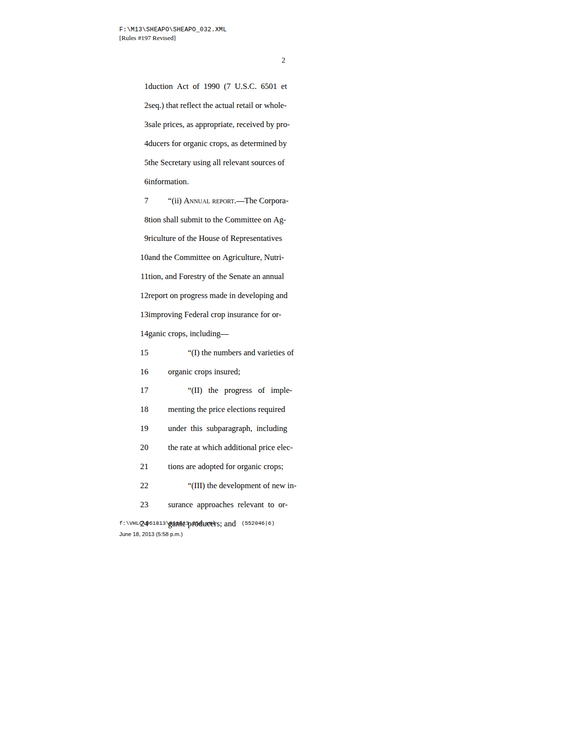F:\M13\SHEAPO\SHEAPO_032.XML
[Rules #197 Revised]
2
| 1 | duction Act of 1990 (7 U.S.C. 6501 et |
| 2 | seq.) that reflect the actual retail or whole- |
| 3 | sale prices, as appropriate, received by pro- |
| 4 | ducers for organic crops, as determined by |
| 5 | the Secretary using all relevant sources of |
| 6 | information. |
| 7 | “(ii) Annual report .—The Corpora- |
| 8 | tion shall submit to the Committee on Ag- |
| 9 | riculture of the House of Representatives |
| 10 | and the Committee on Agriculture, Nutri- |
| 11 | tion, and Forestry of the Senate an annual |
| 12 | report on progress made in developing and |
| 13 | improving Federal crop insurance for or- |
| 14 | ganic crops, including— |
| 15 | “(I) the numbers and varieties of |
| 16 | organic crops insured; |
| 17 | “(II) the progress of imple- |
| 18 | menting the price elections required |
| 19 | under this subparagraph, including |
| 20 | the rate at which additional price elec- |
| 21 | tions are adopted for organic crops; |
| 22 | “(III) the development of new in- |
| 23 | surance approaches relevant to or- |
| 24 | ganic producers; and |
f:\VHLC\061813\061813.259.xml(552046|6)
June 18, 2013 (5:58 p.m.)